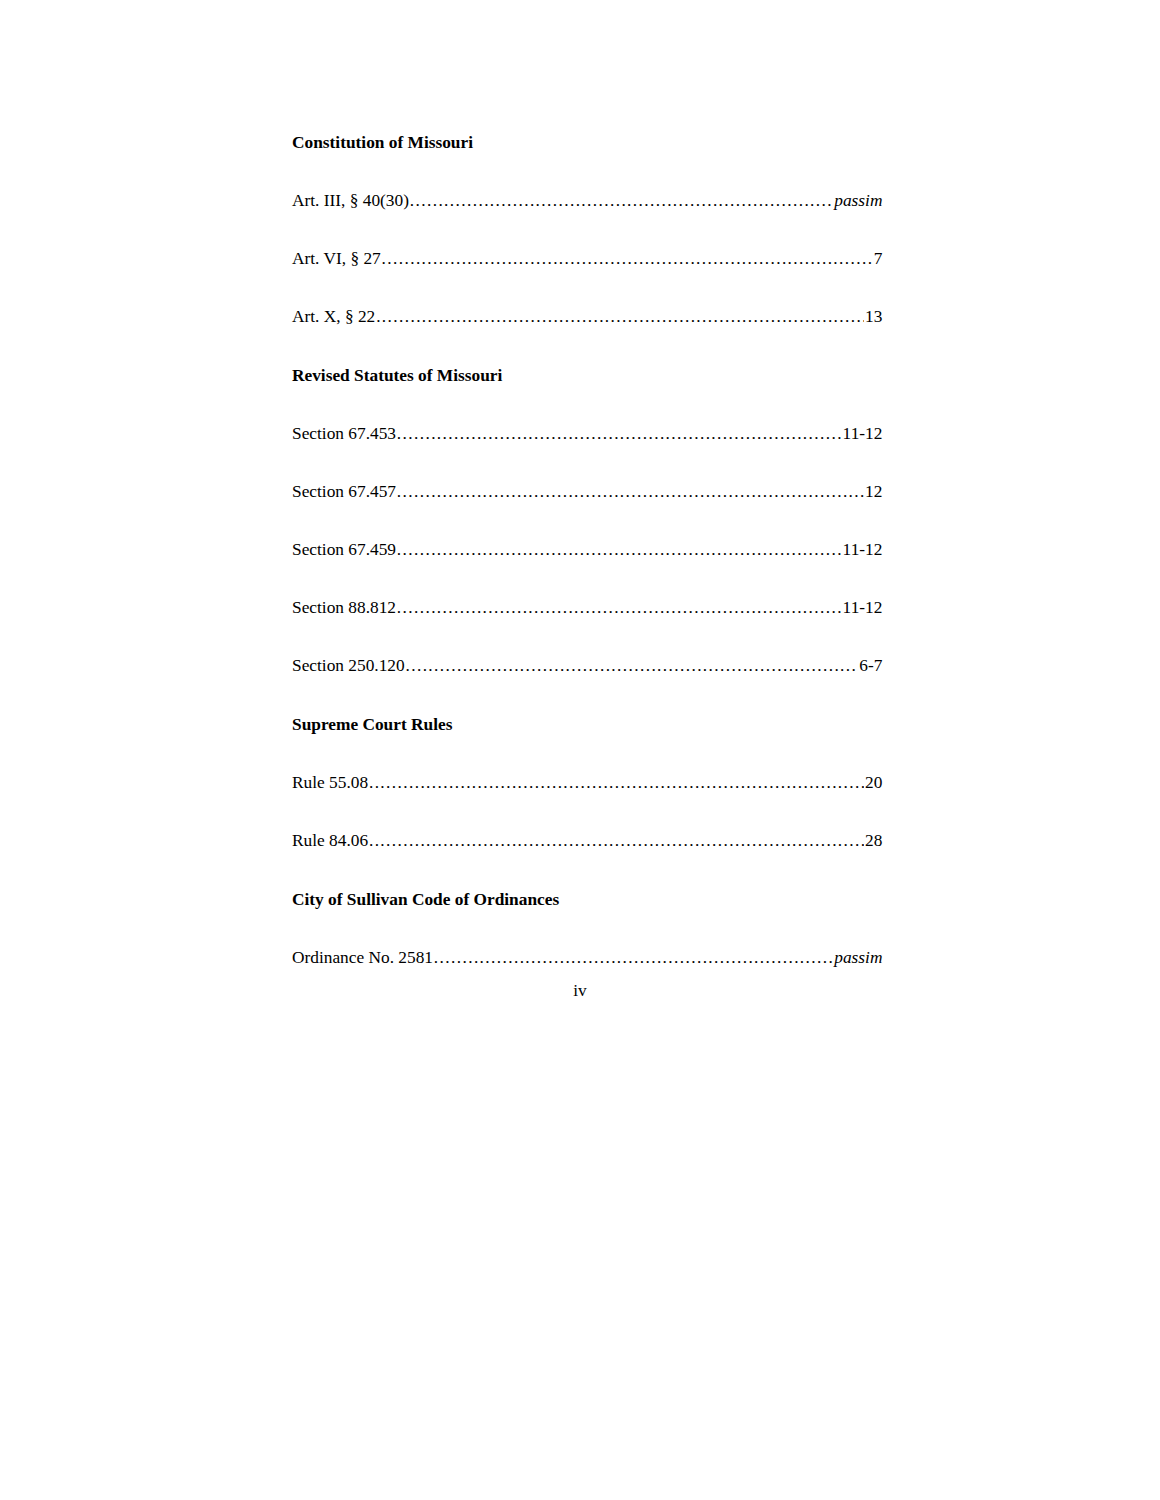Constitution of Missouri
Art. III, § 40(30) ................................................................................................................. passim
Art. VI, § 27 ............................................................................................................................... 7
Art. X, § 22 .............................................................................................................................. 13
Revised Statutes of Missouri
Section 67.453 ......................................................................................................... 11-12
Section 67.457 ............................................................................................................ 12
Section 67.459 ......................................................................................................... 11-12
Section 88.812 ......................................................................................................... 11-12
Section 250.120 ........................................................................................................... 6-7
Supreme Court Rules
Rule 55.08 ................................................................................................................. 20
Rule 84.06 ................................................................................................................. 28
City of Sullivan Code of Ordinances
Ordinance No. 2581 ................................................................................................. passim
iv